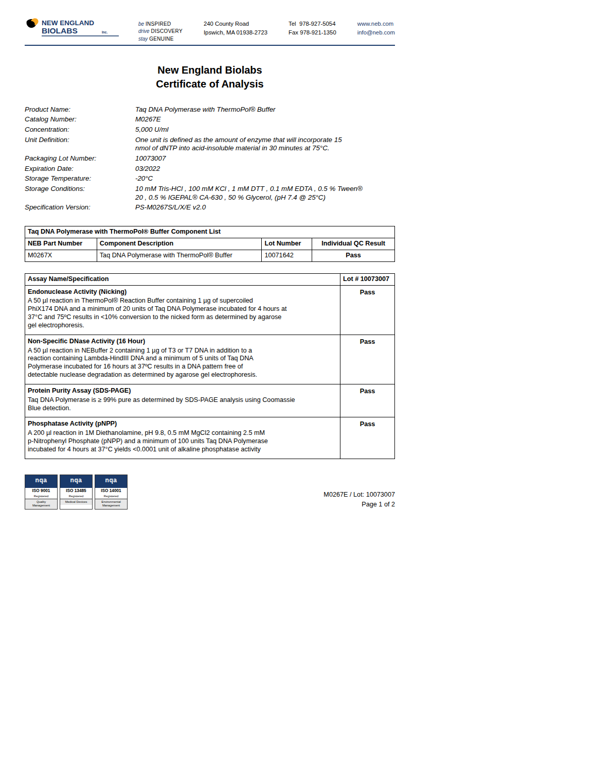be INSPIRED
drive DISCOVERY
stay GENUINE
240 County Road
Ipswich, MA 01938-2723
Tel 978-927-5054
Fax 978-921-1350
www.neb.com
info@neb.com
New England Biolabs Certificate of Analysis
| Product Name: | Taq DNA Polymerase with ThermoPol® Buffer |
| Catalog Number: | M0267E |
| Concentration: | 5,000 U/ml |
| Unit Definition: | One unit is defined as the amount of enzyme that will incorporate 15 nmol of dNTP into acid-insoluble material in 30 minutes at 75°C. |
| Packaging Lot Number: | 10073007 |
| Expiration Date: | 03/2022 |
| Storage Temperature: | -20°C |
| Storage Conditions: | 10 mM Tris-HCl , 100 mM KCl , 1 mM DTT , 0.1 mM EDTA , 0.5 % Tween® 20 , 0.5 % IGEPAL® CA-630 , 50 % Glycerol, (pH 7.4 @ 25°C) |
| Specification Version: | PS-M0267S/L/X/E v2.0 |
| Taq DNA Polymerase with ThermoPol® Buffer Component List |
| --- |
| NEB Part Number | Component Description | Lot Number | Individual QC Result |
| M0267X | Taq DNA Polymerase with ThermoPol® Buffer | 10071642 | Pass |
| Assay Name/Specification | Lot # 10073007 |
| --- | --- |
| Endonuclease Activity (Nicking) A 50 µl reaction in ThermoPol® Reaction Buffer containing 1 µg of supercoiled PhiX174 DNA and a minimum of 20 units of Taq DNA Polymerase incubated for 4 hours at 37°C and 75ºC results in <10% conversion to the nicked form as determined by agarose gel electrophoresis. | Pass |
| Non-Specific DNase Activity (16 Hour) A 50 µl reaction in NEBuffer 2 containing 1 µg of T3 or T7 DNA in addition to a reaction containing Lambda-HindIII DNA and a minimum of 5 units of Taq DNA Polymerase incubated for 16 hours at 37ºC results in a DNA pattern free of detectable nuclease degradation as determined by agarose gel electrophoresis. | Pass |
| Protein Purity Assay (SDS-PAGE) Taq DNA Polymerase is ≥ 99% pure as determined by SDS-PAGE analysis using Coomassie Blue detection. | Pass |
| Phosphatase Activity (pNPP) A 200 µl reaction in 1M Diethanolamine, pH 9.8, 0.5 mM MgCl2 containing 2.5 mM p-Nitrophenyl Phosphate (pNPP) and a minimum of 100 units Taq DNA Polymerase incubated for 4 hours at 37°C yields <0.0001 unit of alkaline phosphatase activity | Pass |
nqa
ISO 9001
Registered
Quality
Management
nqa
ISO 13485
Registered
Medical Devices
nqa
ISO 14001
Registered
Environmental
Management
M0267E / Lot: 10073007
Page 1 of 2